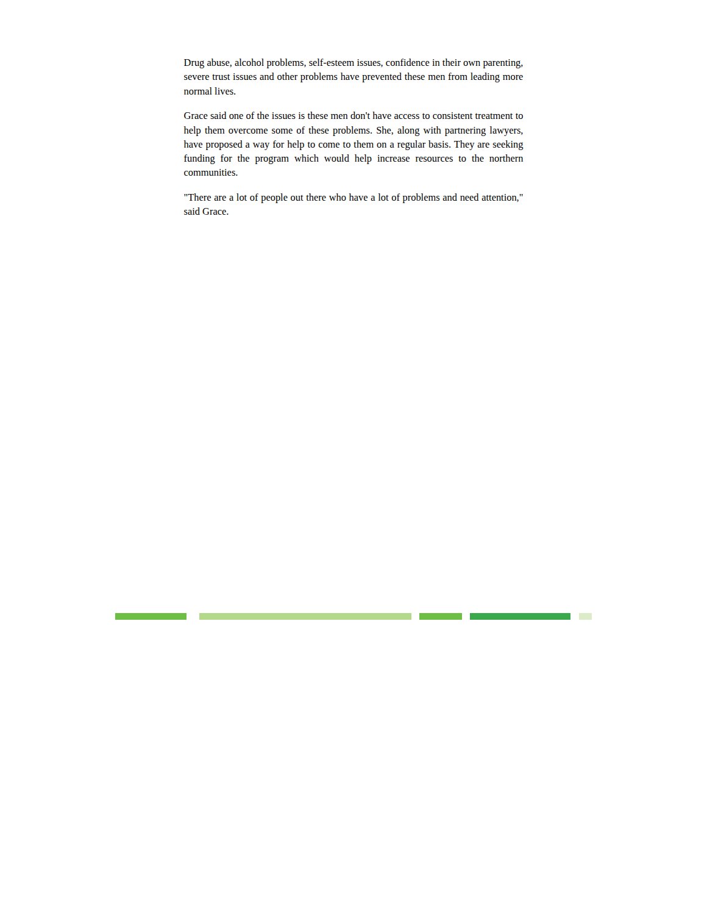Drug abuse, alcohol problems, self-esteem issues, confidence in their own parenting, severe trust issues and other problems have prevented these men from leading more normal lives.
Grace said one of the issues is these men don't have access to consistent treatment to help them overcome some of these problems. She, along with partnering lawyers, have proposed a way for help to come to them on a regular basis. They are seeking funding for the program which would help increase resources to the northern communities.
"There are a lot of people out there who have a lot of problems and need attention," said Grace.